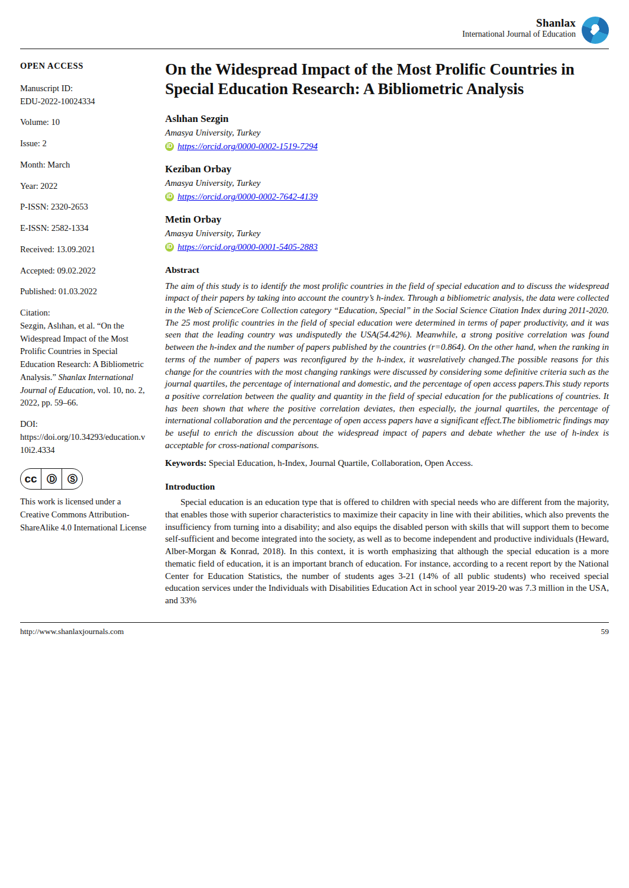Shanlax
International Journal of Education
OPEN ACCESS
Manuscript ID:
EDU-2022-10024334
Volume: 10
Issue: 2
Month: March
Year: 2022
P-ISSN: 2320-2653
E-ISSN: 2582-1334
Received: 13.09.2021
Accepted: 09.02.2022
Published: 01.03.2022
Citation:
Sezgin, Aslıhan, et al. “On the Widespread Impact of the Most Prolific Countries in Special Education Research: A Bibliometric Analysis.” Shanlax International Journal of Education, vol. 10, no. 2, 2022, pp. 59–66.
DOI:
https://doi.org/10.34293/education.v10i2.4334
cc Ⓓ Ⓢ
This work is licensed under a Creative Commons Attribution-ShareAlike 4.0 International License
On the Widespread Impact of the Most Prolific Countries in Special Education Research: A Bibliometric Analysis
Aslıhan Sezgin
Amasya University, Turkey
iD https://orcid.org/0000-0002-1519-7294
Keziban Orbay
Amasya University, Turkey
iD https://orcid.org/0000-0002-7642-4139
Metin Orbay
Amasya University, Turkey
iD https://orcid.org/0000-0001-5405-2883
Abstract
The aim of this study is to identify the most prolific countries in the field of special education and to discuss the widespread impact of their papers by taking into account the country’s h-index. Through a bibliometric analysis, the data were collected in the Web of ScienceCore Collection category “Education, Special” in the Social Science Citation Index during 2011-2020. The 25 most prolific countries in the field of special education were determined in terms of paper productivity, and it was seen that the leading country was undisputedly the USA(54.42%). Meanwhile, a strong positive correlation was found between the h-index and the number of papers published by the countries (r=0.864). On the other hand, when the ranking in terms of the number of papers was reconfigured by the h-index, it wasrelatively changed.The possible reasons for this change for the countries with the most changing rankings were discussed by considering some definitive criteria such as the journal quartiles, the percentage of international and domestic, and the percentage of open access papers.This study reports a positive correlation between the quality and quantity in the field of special education for the publications of countries. It has been shown that where the positive correlation deviates, then especially, the journal quartiles, the percentage of international collaboration and the percentage of open access papers have a significant effect.The bibliometric findings may be useful to enrich the discussion about the widespread impact of papers and debate whether the use of h-index is acceptable for cross-national comparisons.
Keywords: Special Education, h-Index, Journal Quartile, Collaboration, Open Access.
Introduction
Special education is an education type that is offered to children with special needs who are different from the majority, that enables those with superior characteristics to maximize their capacity in line with their abilities, which also prevents the insufficiency from turning into a disability; and also equips the disabled person with skills that will support them to become self-sufficient and become integrated into the society, as well as to become independent and productive individuals (Heward, Alber-Morgan & Konrad, 2018). In this context, it is worth emphasizing that although the special education is a more thematic field of education, it is an important branch of education. For instance, according to a recent report by the National Center for Education Statistics, the number of students ages 3-21 (14% of all public students) who received special education services under the Individuals with Disabilities Education Act in school year 2019-20 was 7.3 million in the USA, and 33%
http://www.shanlaxjournals.com 59